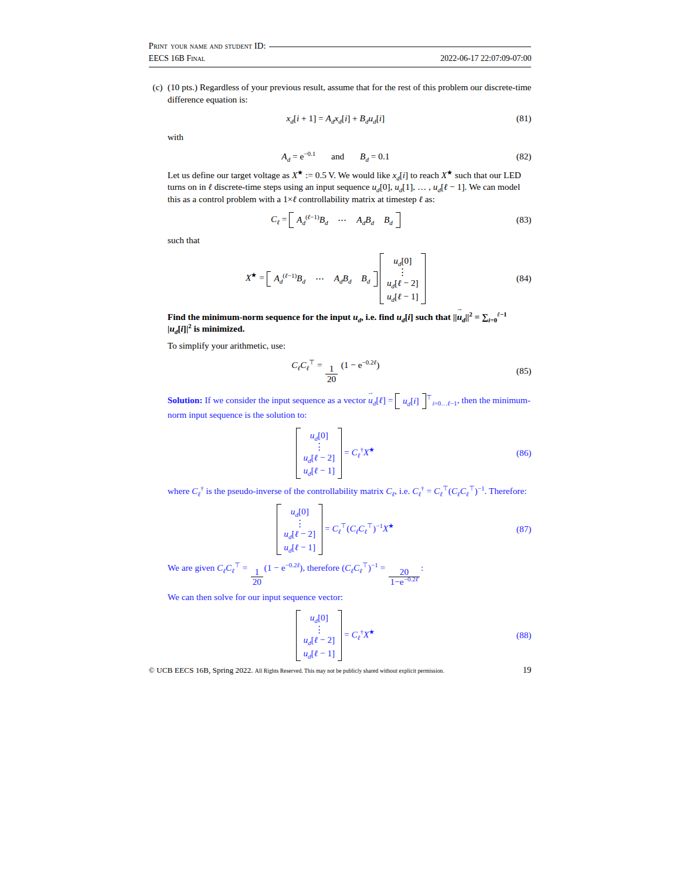Print your name and student ID:
EECS 16B Final
2022-06-17 22:07:09-07:00
(c)
(10 pts.) Regardless of your previous result, assume that for the rest of this problem our discrete-time difference equation is:
xd[i + 1] = Adxd[i] + Bdud[i]
(81)
with
Ad = e−0.1 and Bd = 0.1
(82)
Let us define our target voltage as X★ := 0.5 V. We would like xd[i] to reach X★ such that our LED turns on in ℓ discrete-time steps using an input sequence ud[0], ud[1], … , ud[ℓ − 1]. We can model this as a control problem with a 1×ℓ controllability matrix at timestep ℓ as:
Cℓ = Ad(ℓ−1)Bd ⋯ AdBd Bd
(83)
such that
X★ = Ad(ℓ−1)Bd ⋯ AdBd Bd ud[0] ⋮ ud[ℓ − 2] ud[ℓ − 1]
(84)
Find the minimum-norm sequence for the input ud, i.e. find ud[i] such that ||ud||2 = ∑i=0ℓ−1 |ud[i]|2 is minimized.
To simplify your arithmetic, use:
CℓCℓ⊤ = 120 (1 − e−0.2ℓ)
(85)
Solution: If we consider the input sequence as a vector ud[ℓ] = ud[i]⊤i=0…ℓ−1, then the minimum-norm input sequence is the solution to:
ud[0] ⋮ ud[ℓ − 2] ud[ℓ − 1] = Cℓ†X★
(86)
where Cℓ† is the pseudo-inverse of the controllability matrix Cℓ, i.e. Cℓ† = Cℓ⊤(CℓCℓ⊤)−1. Therefore:
ud[0] ⋮ ud[ℓ − 2] ud[ℓ − 1] = Cℓ⊤(CℓCℓ⊤)−1X★
(87)
We are given CℓCℓ⊤ = 120(1 − e−0.2ℓ), therefore (CℓCℓ⊤)−1 = 201−e−0.2ℓ:
We can then solve for our input sequence vector:
ud[0] ⋮ ud[ℓ − 2] ud[ℓ − 1] = Cℓ†X★
(88)
© UCB EECS 16B, Spring 2022. All Rights Reserved. This may not be publicly shared without explicit permission.
19